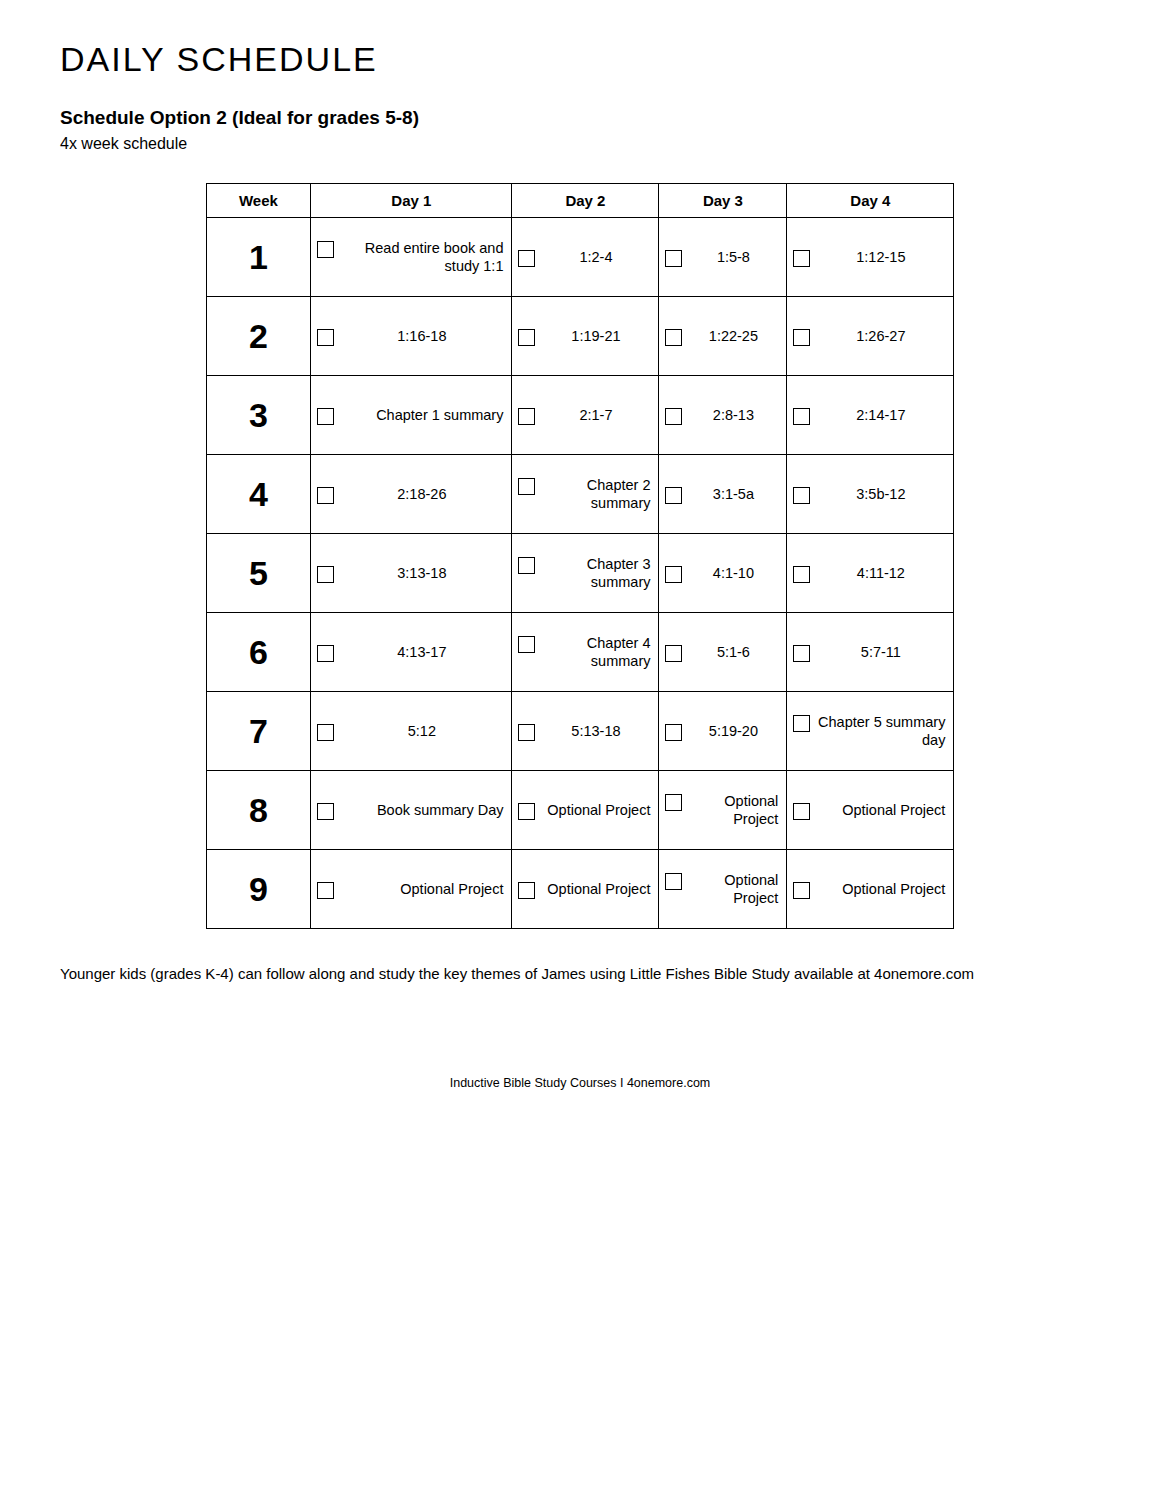DAILY SCHEDULE
Schedule Option 2 (Ideal for grades 5-8)
4x week schedule
| Week | Day 1 | Day 2 | Day 3 | Day 4 |
| --- | --- | --- | --- | --- |
| 1 | Read entire book and study 1:1 | 1:2-4 | 1:5-8 | 1:12-15 |
| 2 | 1:16-18 | 1:19-21 | 1:22-25 | 1:26-27 |
| 3 | Chapter 1 summary | 2:1-7 | 2:8-13 | 2:14-17 |
| 4 | 2:18-26 | Chapter 2 summary | 3:1-5a | 3:5b-12 |
| 5 | 3:13-18 | Chapter 3 summary | 4:1-10 | 4:11-12 |
| 6 | 4:13-17 | Chapter 4 summary | 5:1-6 | 5:7-11 |
| 7 | 5:12 | 5:13-18 | 5:19-20 | Chapter 5 summary day |
| 8 | Book summary Day | Optional Project | Optional Project | Optional Project |
| 9 | Optional Project | Optional Project | Optional Project | Optional Project |
Younger kids (grades K-4) can follow along and study the key themes of James using Little Fishes Bible Study available at 4onemore.com
Inductive Bible Study Courses I 4onemore.com